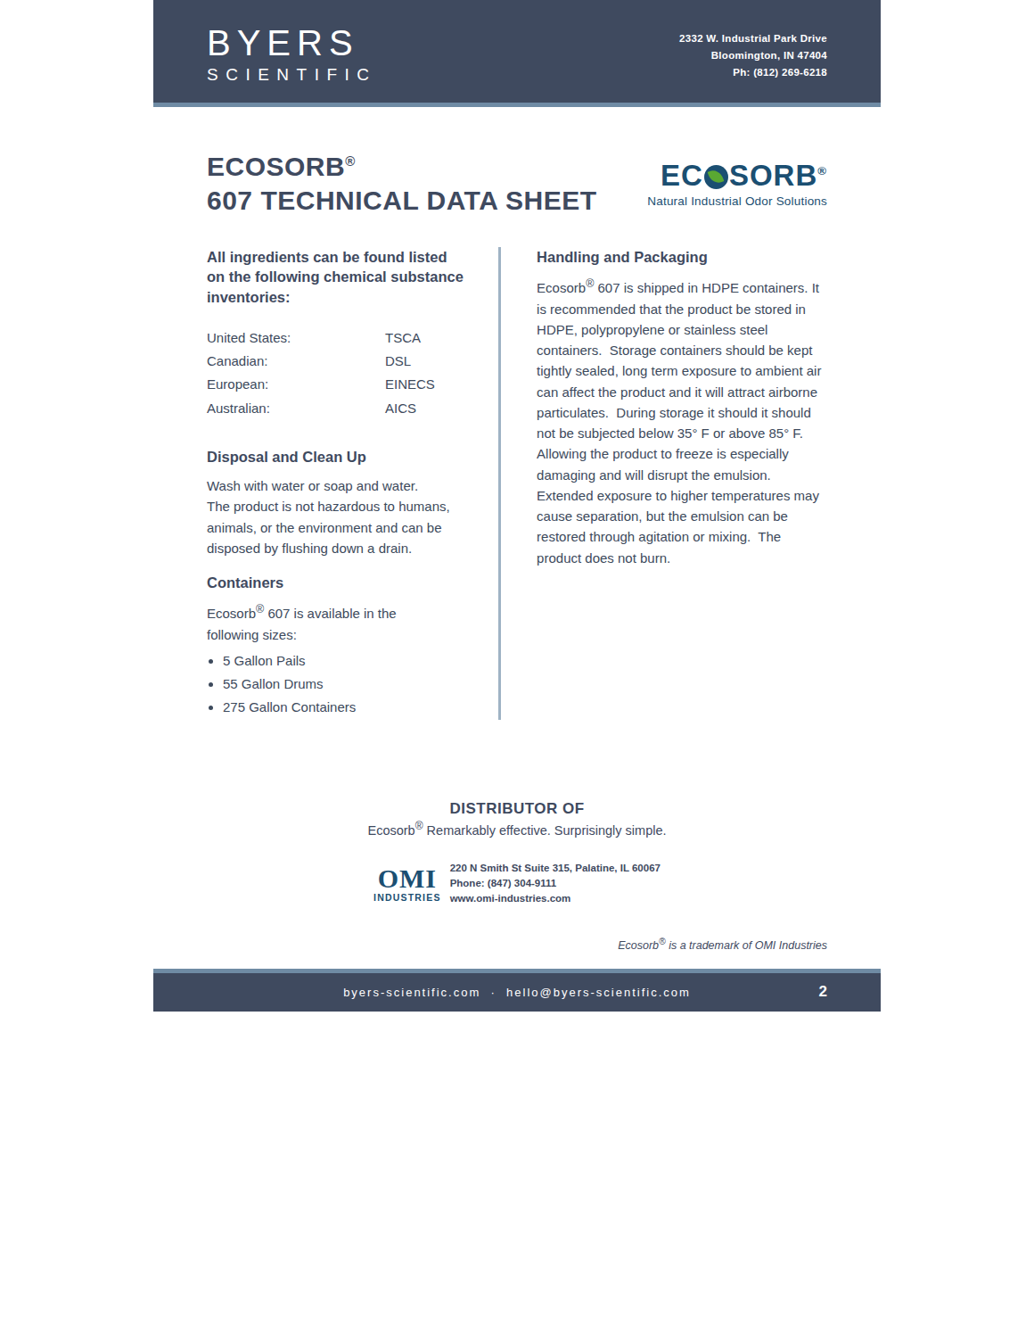BYERS SCIENTIFIC
2332 W. Industrial Park Drive
Bloomington, IN 47404
Ph: (812) 269-6218
ECOSORB®
607 TECHNICAL DATA SHEET
EC SORB®
Natural Industrial Odor Solutions
All ingredients can be found listed
on the following chemical substance
inventories:
United States: TSCA
Canadian: DSL
European: EINECS
Australian: AICS
Disposal and Clean Up
Wash with water or soap and water.
The product is not hazardous to humans, animals, or the environment and can be disposed by flushing down a drain.
Containers
Ecosorb® 607 is available in the
following sizes:
5 Gallon Pails
55 Gallon Drums
275 Gallon Containers
Handling and Packaging
Ecosorb® 607 is shipped in HDPE containers. It is recommended that the product be stored in HDPE, polypropylene or stainless steel containers. Storage containers should be kept tightly sealed, long term exposure to ambient air can affect the product and it will attract airborne particulates. During storage it should it should not be subjected below 35° F or above 85° F. Allowing the product to freeze is especially damaging and will disrupt the emulsion. Extended exposure to higher temperatures may cause separation, but the emulsion can be restored through agitation or mixing. The product does not burn.
DISTRIBUTOR OF
Ecosorb® Remarkably effective. Surprisingly simple.
OMI
INDUSTRIES
220 N Smith St Suite 315, Palatine, IL 60067
Phone: (847) 304-9111
www.omi-industries.com
Ecosorb® is a trademark of OMI Industries
byers-scientific.com · hello@byers-scientific.com 2